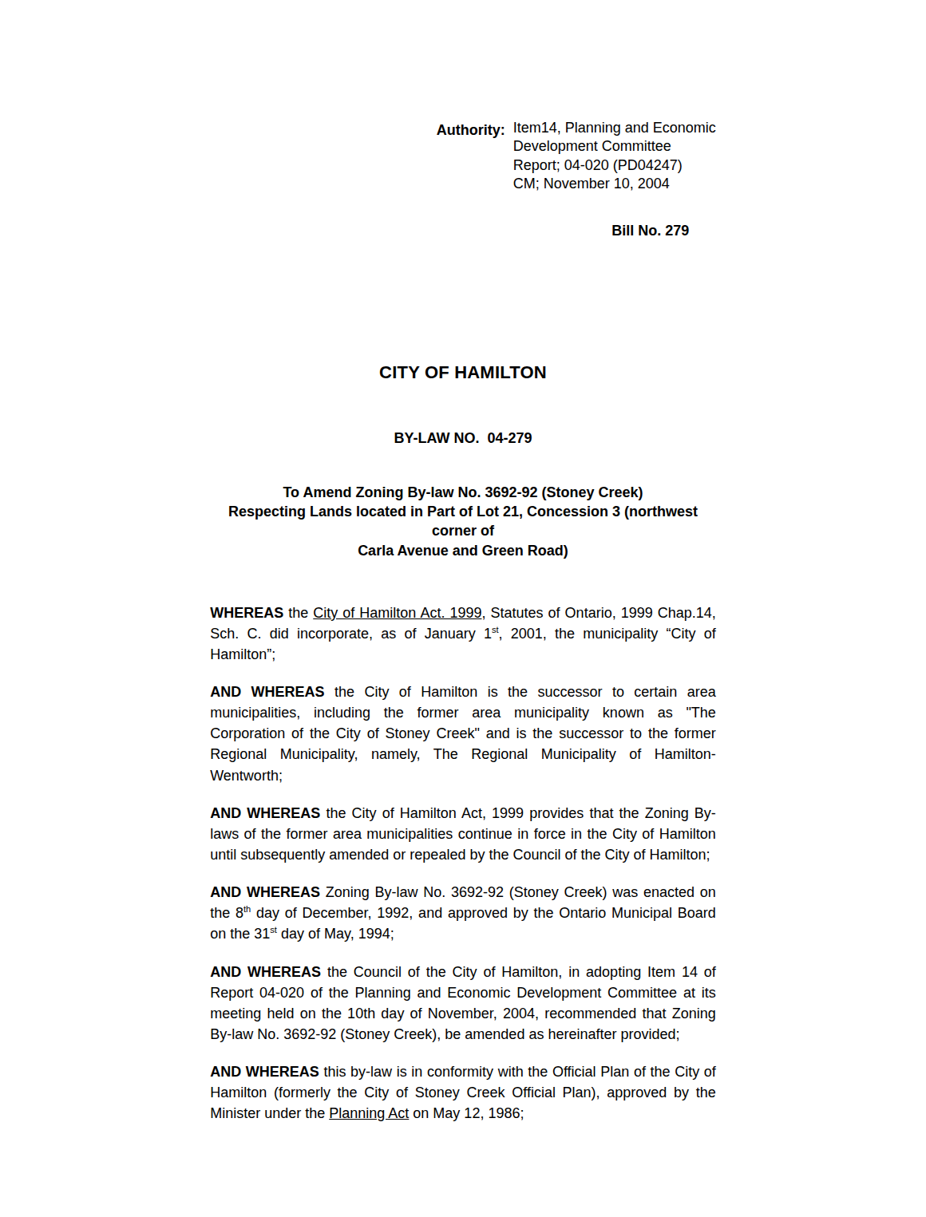Authority:
Item14, Planning and Economic
Development Committee
Report; 04-020 (PD04247)
CM; November 10, 2004
Bill No. 279
CITY OF HAMILTON
BY-LAW NO. 04-279
To Amend Zoning By-law No. 3692-92 (Stoney Creek)
Respecting Lands located in Part of Lot 21, Concession 3 (northwest corner of
Carla Avenue and Green Road)
WHEREAS the City of Hamilton Act. 1999, Statutes of Ontario, 1999 Chap.14, Sch. C. did incorporate, as of January 1st, 2001, the municipality “City of Hamilton”;
AND WHEREAS the City of Hamilton is the successor to certain area municipalities, including the former area municipality known as "The Corporation of the City of Stoney Creek" and is the successor to the former Regional Municipality, namely, The Regional Municipality of Hamilton-Wentworth;
AND WHEREAS the City of Hamilton Act, 1999 provides that the Zoning By-laws of the former area municipalities continue in force in the City of Hamilton until subsequently amended or repealed by the Council of the City of Hamilton;
AND WHEREAS Zoning By-law No. 3692-92 (Stoney Creek) was enacted on the 8th day of December, 1992, and approved by the Ontario Municipal Board on the 31st day of May, 1994;
AND WHEREAS the Council of the City of Hamilton, in adopting Item 14 of Report 04-020 of the Planning and Economic Development Committee at its meeting held on the 10th day of November, 2004, recommended that Zoning By-law No. 3692-92 (Stoney Creek), be amended as hereinafter provided;
AND WHEREAS this by-law is in conformity with the Official Plan of the City of Hamilton (formerly the City of Stoney Creek Official Plan), approved by the Minister under the Planning Act on May 12, 1986;